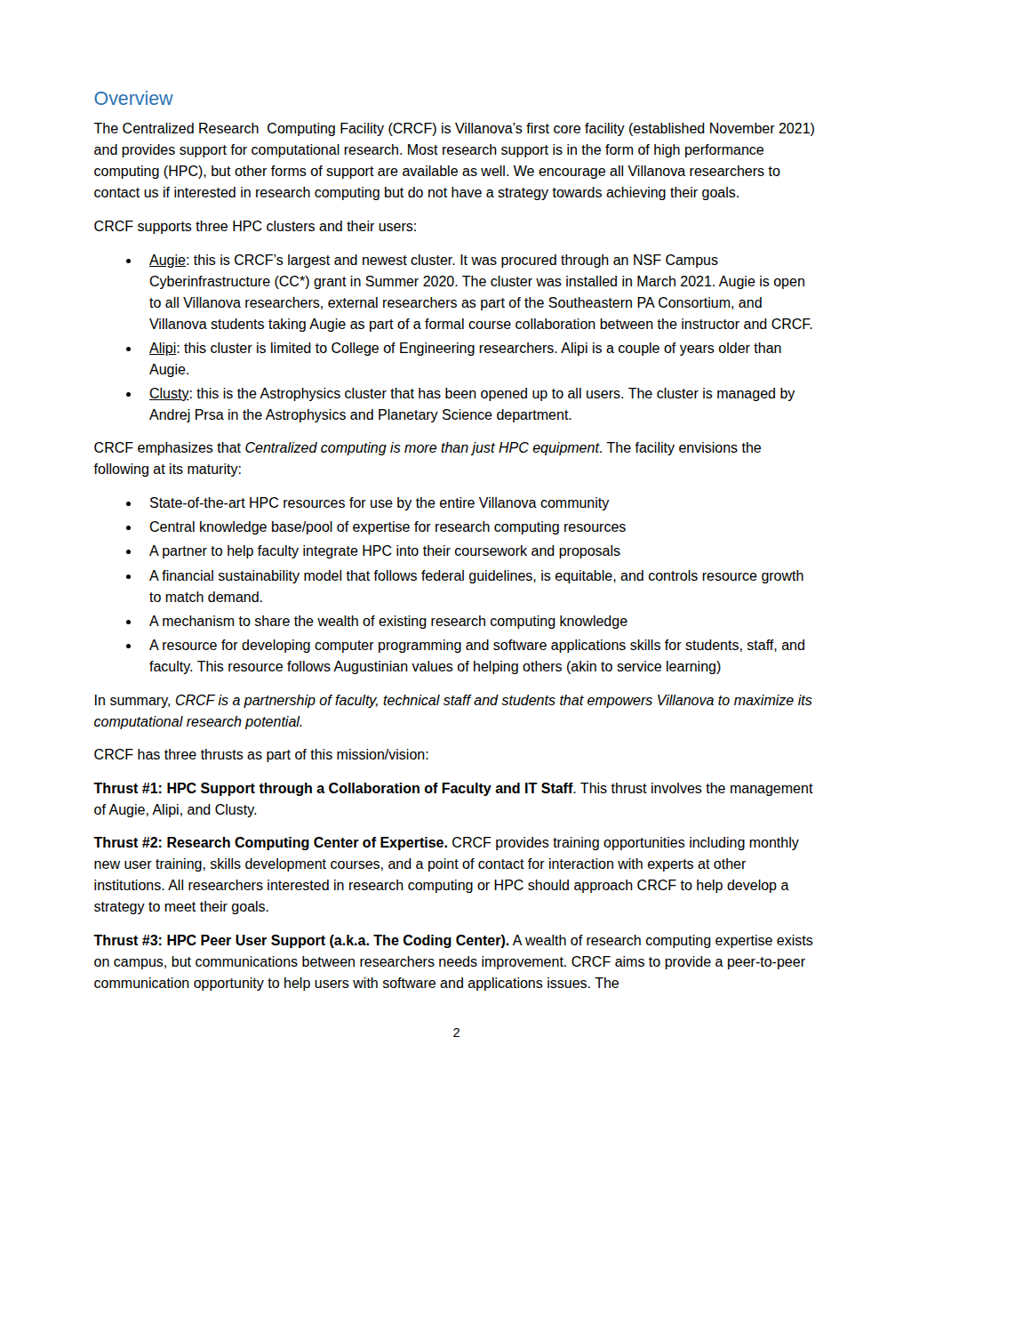Overview
The Centralized Research Computing Facility (CRCF) is Villanova’s first core facility (established November 2021) and provides support for computational research. Most research support is in the form of high performance computing (HPC), but other forms of support are available as well. We encourage all Villanova researchers to contact us if interested in research computing but do not have a strategy towards achieving their goals.
CRCF supports three HPC clusters and their users:
Augie: this is CRCF’s largest and newest cluster. It was procured through an NSF Campus Cyberinfrastructure (CC*) grant in Summer 2020. The cluster was installed in March 2021. Augie is open to all Villanova researchers, external researchers as part of the Southeastern PA Consortium, and Villanova students taking Augie as part of a formal course collaboration between the instructor and CRCF.
Alipi: this cluster is limited to College of Engineering researchers. Alipi is a couple of years older than Augie.
Clusty: this is the Astrophysics cluster that has been opened up to all users. The cluster is managed by Andrej Prsa in the Astrophysics and Planetary Science department.
CRCF emphasizes that Centralized computing is more than just HPC equipment. The facility envisions the following at its maturity:
State-of-the-art HPC resources for use by the entire Villanova community
Central knowledge base/pool of expertise for research computing resources
A partner to help faculty integrate HPC into their coursework and proposals
A financial sustainability model that follows federal guidelines, is equitable, and controls resource growth to match demand.
A mechanism to share the wealth of existing research computing knowledge
A resource for developing computer programming and software applications skills for students, staff, and faculty. This resource follows Augustinian values of helping others (akin to service learning)
In summary, CRCF is a partnership of faculty, technical staff and students that empowers Villanova to maximize its computational research potential.
CRCF has three thrusts as part of this mission/vision:
Thrust #1: HPC Support through a Collaboration of Faculty and IT Staff. This thrust involves the management of Augie, Alipi, and Clusty.
Thrust #2: Research Computing Center of Expertise. CRCF provides training opportunities including monthly new user training, skills development courses, and a point of contact for interaction with experts at other institutions. All researchers interested in research computing or HPC should approach CRCF to help develop a strategy to meet their goals.
Thrust #3: HPC Peer User Support (a.k.a. The Coding Center). A wealth of research computing expertise exists on campus, but communications between researchers needs improvement. CRCF aims to provide a peer-to-peer communication opportunity to help users with software and applications issues. The
2